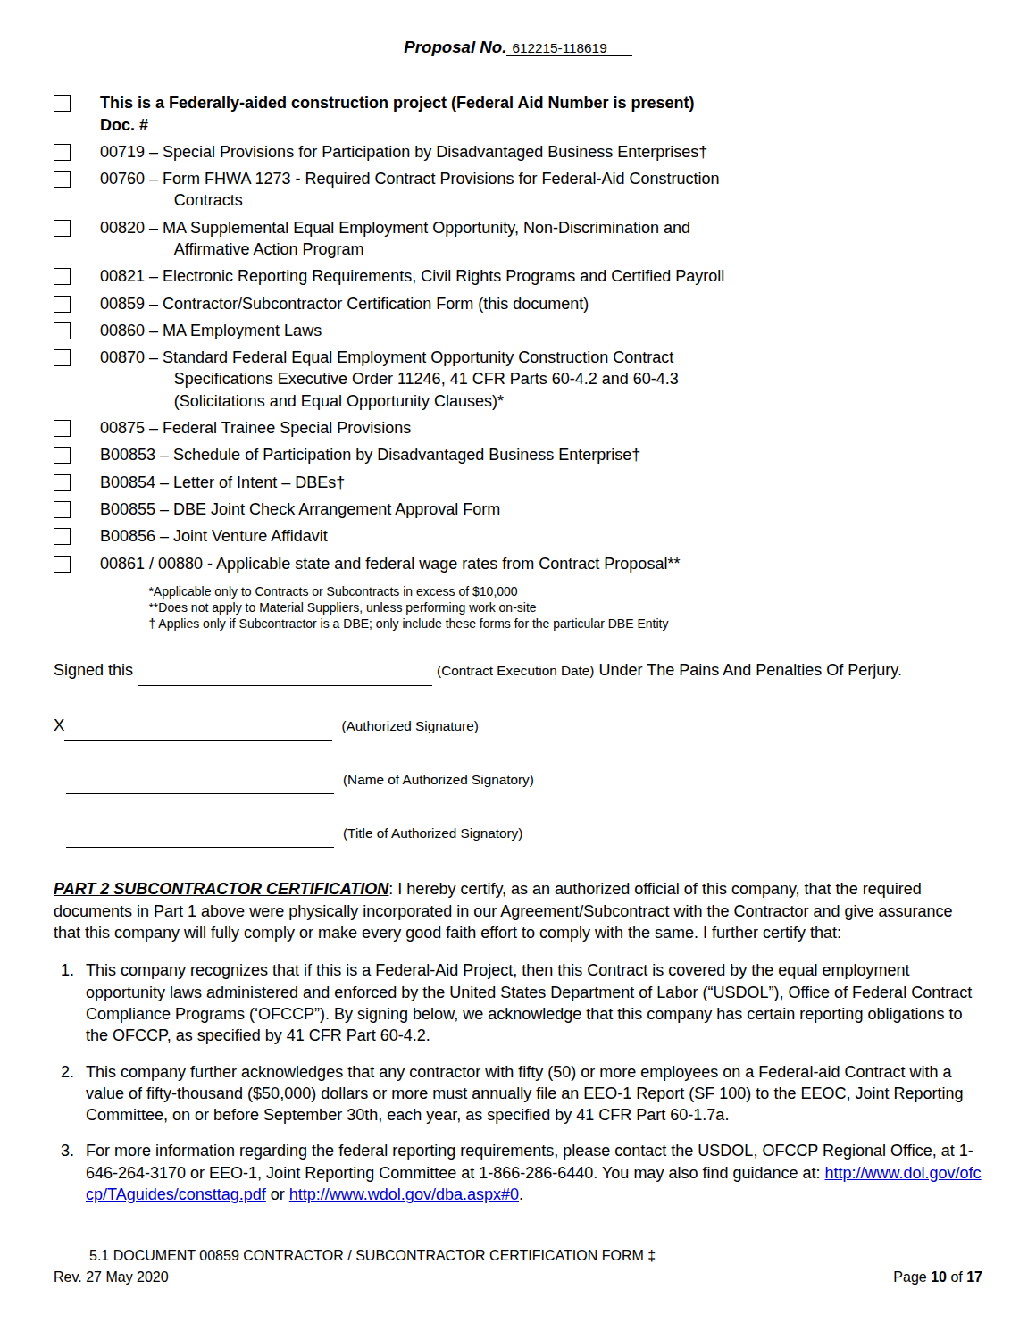Proposal No. 612215-118619
| | This is a Federally-aided construction project (Federal Aid Number is present) Doc. # |
| | 00719 – Special Provisions for Participation by Disadvantaged Business Enterprises† |
| | 00760 – Form FHWA 1273 - Required Contract Provisions for Federal-Aid Construction Contracts |
| | 00820 – MA Supplemental Equal Employment Opportunity, Non-Discrimination and Affirmative Action Program |
| | 00821 – Electronic Reporting Requirements, Civil Rights Programs and Certified Payroll |
| | 00859 – Contractor/Subcontractor Certification Form (this document) |
| | 00860 – MA Employment Laws |
| | 00870 – Standard Federal Equal Employment Opportunity Construction Contract Specifications Executive Order 11246, 41 CFR Parts 60-4.2 and 60-4.3 (Solicitations and Equal Opportunity Clauses)* |
| | 00875 – Federal Trainee Special Provisions |
| | B00853 – Schedule of Participation by Disadvantaged Business Enterprise† |
| | B00854 – Letter of Intent – DBEs† |
| | B00855 – DBE Joint Check Arrangement Approval Form |
| | B00856 – Joint Venture Affidavit |
| | 00861 / 00880 - Applicable state and federal wage rates from Contract Proposal** |
*Applicable only to Contracts or Subcontracts in excess of $10,000
**Does not apply to Material Suppliers, unless performing work on-site
† Applies only if Subcontractor is a DBE; only include these forms for the particular DBE Entity
Signed this (Contract Execution Date) Under The Pains And Penalties Of Perjury.
X (Authorized Signature)
(Name of Authorized Signatory)
(Title of Authorized Signatory)
PART 2 SUBCONTRACTOR CERTIFICATION: I hereby certify, as an authorized official of this company, that the required documents in Part 1 above were physically incorporated in our Agreement/Subcontract with the Contractor and give assurance that this company will fully comply or make every good faith effort to comply with the same. I further certify that:
This company recognizes that if this is a Federal-Aid Project, then this Contract is covered by the equal employment opportunity laws administered and enforced by the United States Department of Labor (“USDOL”), Office of Federal Contract Compliance Programs (‘OFCCP”). By signing below, we acknowledge that this company has certain reporting obligations to the OFCCP, as specified by 41 CFR Part 60-4.2.
This company further acknowledges that any contractor with fifty (50) or more employees on a Federal-aid Contract with a value of fifty-thousand ($50,000) dollars or more must annually file an EEO-1 Report (SF 100) to the EEOC, Joint Reporting Committee, on or before September 30th, each year, as specified by 41 CFR Part 60-1.7a.
For more information regarding the federal reporting requirements, please contact the USDOL, OFCCP Regional Office, at 1-646-264-3170 or EEO-1, Joint Reporting Committee at 1-866-286-6440. You may also find guidance at: http://www.dol.gov/ofccp/TAguides/consttag.pdf or http://www.wdol.gov/dba.aspx#0.
5.1 DOCUMENT 00859 CONTRACTOR / SUBCONTRACTOR CERTIFICATION FORM ‡
Rev. 27 May 2020 Page 10 of 17